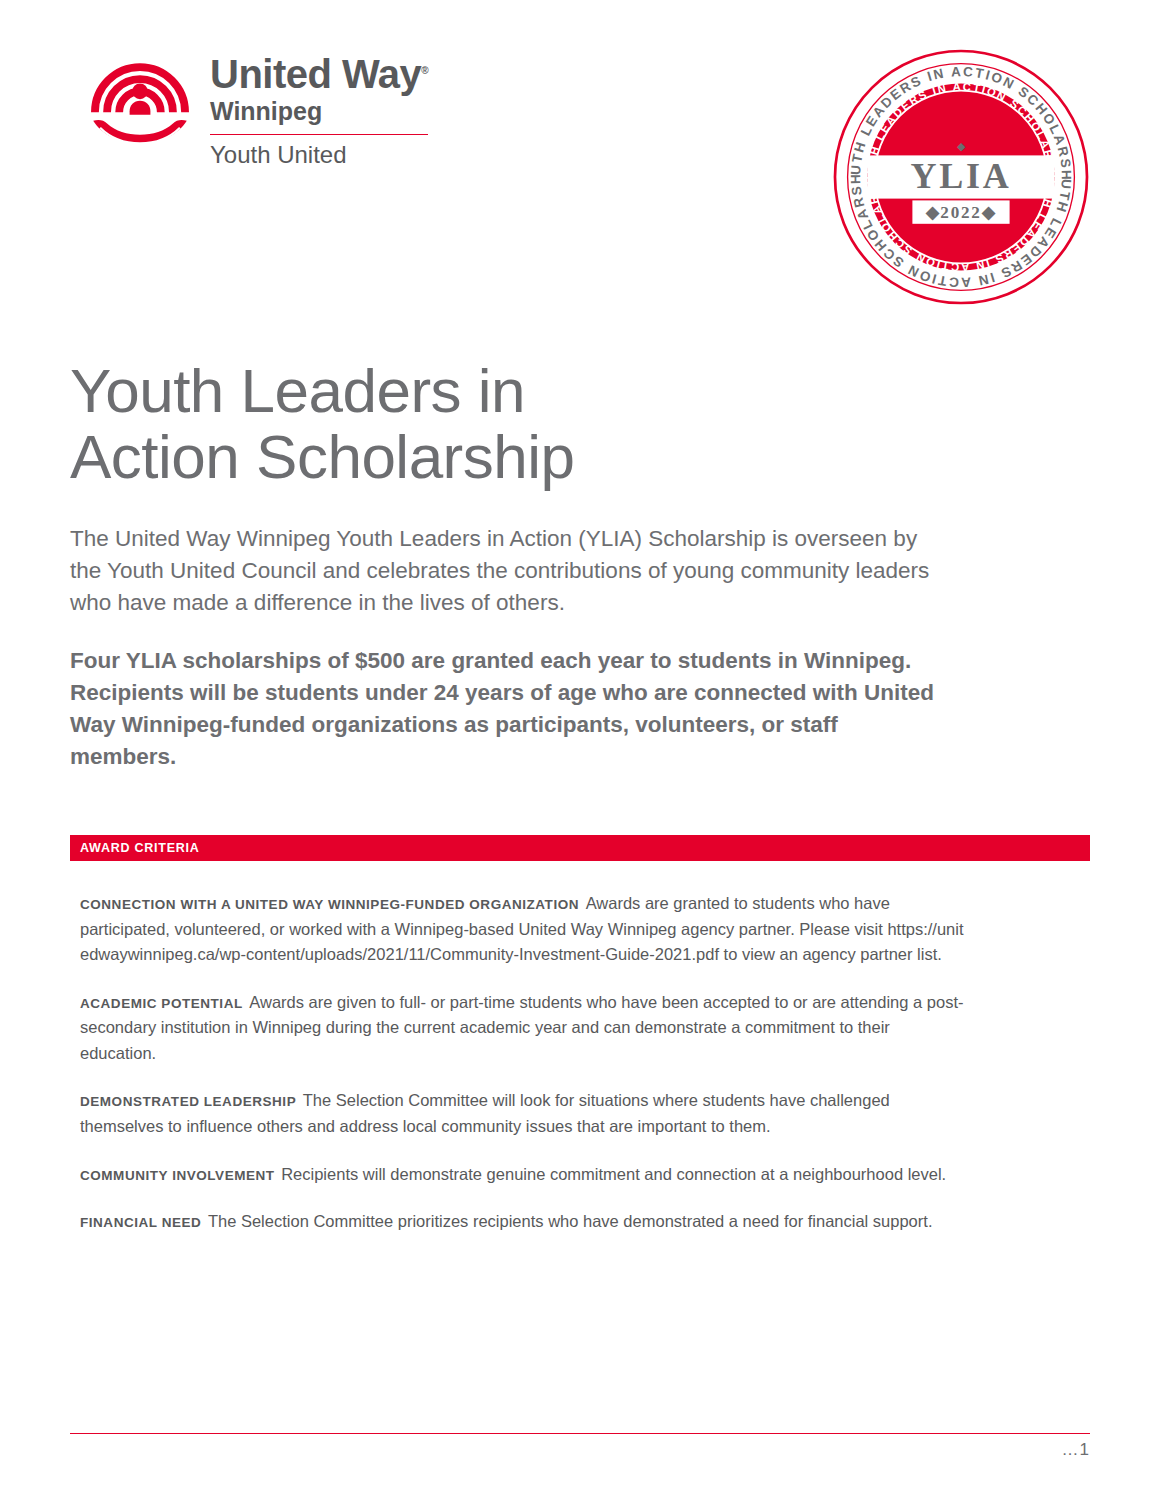United Way®
Winnipeg
Youth United
YOUTH LEADERS IN ACTION SCHOLARSHIP YOUTH LEADERS IN ACTION SCHOLARSHIP YOUTH LEADERS IN ACTION SCHOLARSHIP YOUTH LEADERS IN ACTION SCHOLARSHIP YLIA ◆2022◆ ◆
Youth Leaders in
Action Scholarship
The United Way Winnipeg Youth Leaders in Action (YLIA) Scholarship is overseen by the Youth United Council and celebrates the contributions of young community leaders who have made a difference in the lives of others.
Four YLIA scholarships of $500 are granted each year to students in Winnipeg. Recipients will be students under 24 years of age who are connected with United Way Winnipeg-funded organizations as participants, volunteers, or staff members.
Award Criteria
Connection with a United Way Winnipeg-funded organization Awards are granted to students who have participated, volunteered, or worked with a Winnipeg-based United Way Winnipeg agency partner. Please visit https://unitedwaywinnipeg.ca/wp-content/uploads/2021/11/Community-Investment-Guide-2021.pdf to view an agency partner list.
Academic potential Awards are given to full- or part-time students who have been accepted to or are attending a post-secondary institution in Winnipeg during the current academic year and can demonstrate a commitment to their education.
Demonstrated leadership The Selection Committee will look for situations where students have challenged themselves to influence others and address local community issues that are important to them.
Community involvement Recipients will demonstrate genuine commitment and connection at a neighbourhood level.
Financial need The Selection Committee prioritizes recipients who have demonstrated a need for financial support.
…1